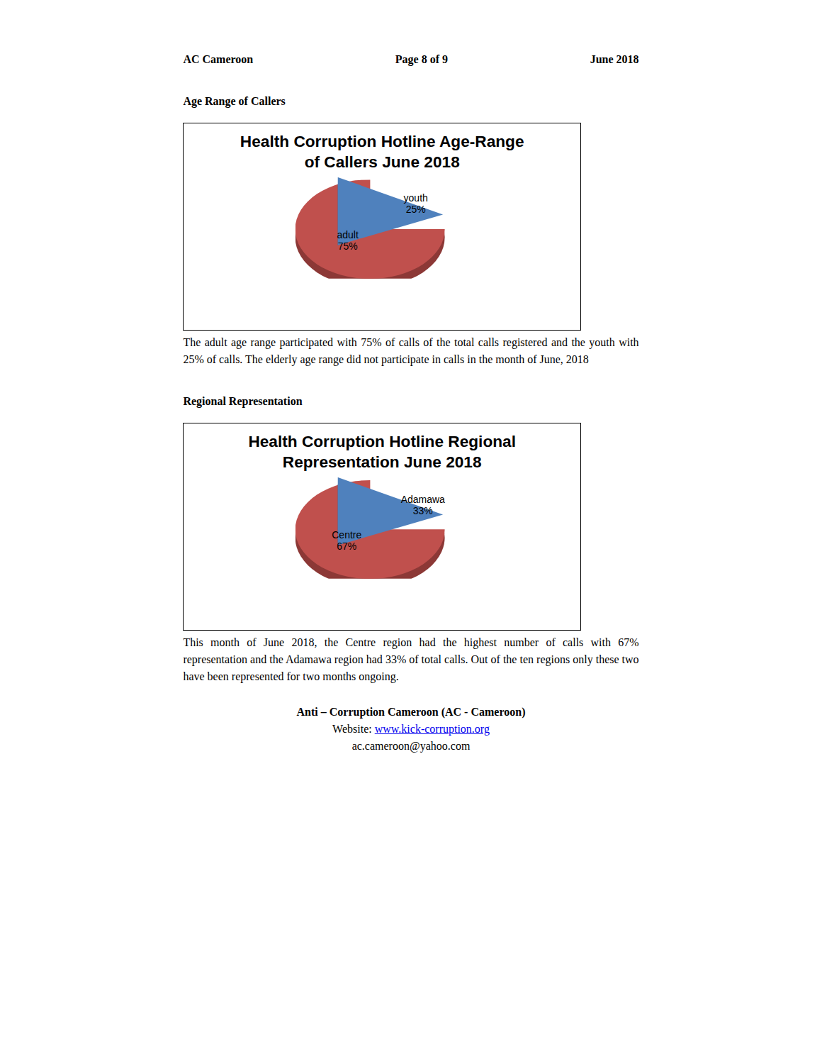AC Cameroon Page 8 of 9 June 2018
Age Range of Callers
Health Corruption Hotline Age-Range
of Callers June 2018
youth
25%
adult
75%
The adult age range participated with 75% of calls of the total calls registered and the youth with 25% of calls. The elderly age range did not participate in calls in the month of June, 2018
Regional Representation
Health Corruption Hotline Regional
Representation June 2018
Adamawa
33%
Centre
67%
This month of June 2018, the Centre region had the highest number of calls with 67% representation and the Adamawa region had 33% of total calls. Out of the ten regions only these two have been represented for two months ongoing.
Anti – Corruption Cameroon (AC - Cameroon)
Website: www.kick-corruption.org
ac.cameroon@yahoo.com